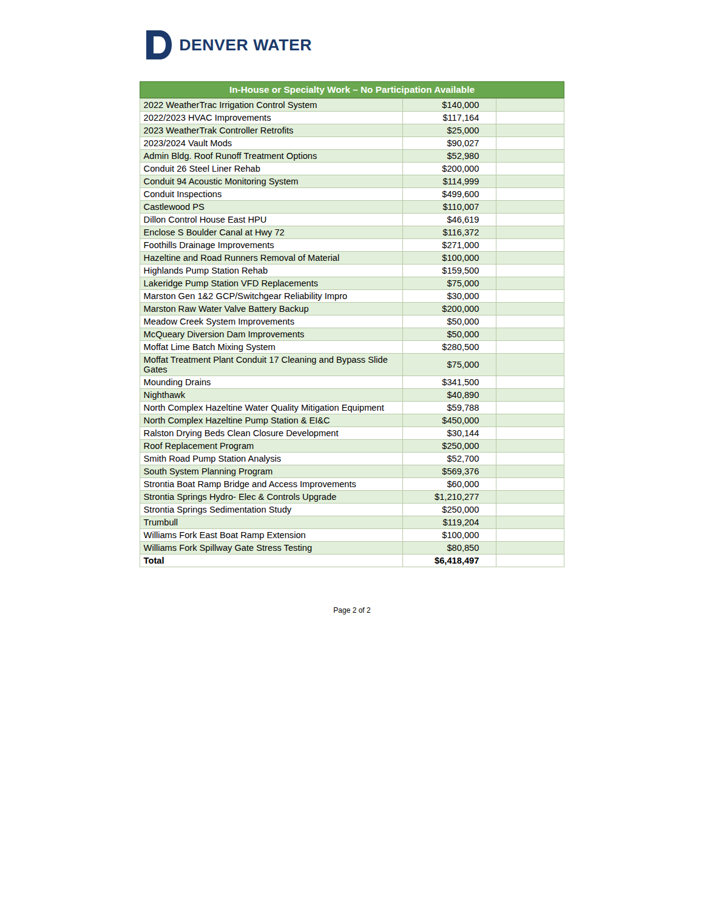DENVER WATER
In-House or Specialty Work – No Participation Available
| 2022 WeatherTrac Irrigation Control System | $140,000 | |
| 2022/2023 HVAC Improvements | $117,164 | |
| 2023 WeatherTrak Controller Retrofits | $25,000 | |
| 2023/2024 Vault Mods | $90,027 | |
| Admin Bldg. Roof Runoff Treatment Options | $52,980 | |
| Conduit 26 Steel Liner Rehab | $200,000 | |
| Conduit 94 Acoustic Monitoring System | $114,999 | |
| Conduit Inspections | $499,600 | |
| Castlewood PS | $110,007 | |
| Dillon Control House East HPU | $46,619 | |
| Enclose S Boulder Canal at Hwy 72 | $116,372 | |
| Foothills Drainage Improvements | $271,000 | |
| Hazeltine and Road Runners Removal of Material | $100,000 | |
| Highlands Pump Station Rehab | $159,500 | |
| Lakeridge Pump Station VFD Replacements | $75,000 | |
| Marston Gen 1&2 GCP/Switchgear Reliability Impro | $30,000 | |
| Marston Raw Water Valve Battery Backup | $200,000 | |
| Meadow Creek System Improvements | $50,000 | |
| McQueary Diversion Dam Improvements | $50,000 | |
| Moffat Lime Batch Mixing System | $280,500 | |
| Moffat Treatment Plant Conduit 17 Cleaning and Bypass Slide Gates | $75,000 | |
| Mounding Drains | $341,500 | |
| Nighthawk | $40,890 | |
| North Complex Hazeltine Water Quality Mitigation Equipment | $59,788 | |
| North Complex Hazeltine Pump Station & EI&C | $450,000 | |
| Ralston Drying Beds Clean Closure Development | $30,144 | |
| Roof Replacement Program | $250,000 | |
| Smith Road Pump Station Analysis | $52,700 | |
| South System Planning Program | $569,376 | |
| Strontia Boat Ramp Bridge and Access Improvements | $60,000 | |
| Strontia Springs Hydro- Elec & Controls Upgrade | $1,210,277 | |
| Strontia Springs Sedimentation Study | $250,000 | |
| Trumbull | $119,204 | |
| Williams Fork East Boat Ramp Extension | $100,000 | |
| Williams Fork Spillway Gate Stress Testing | $80,850 | |
| Total | $6,418,497 | |
Page 2 of 2